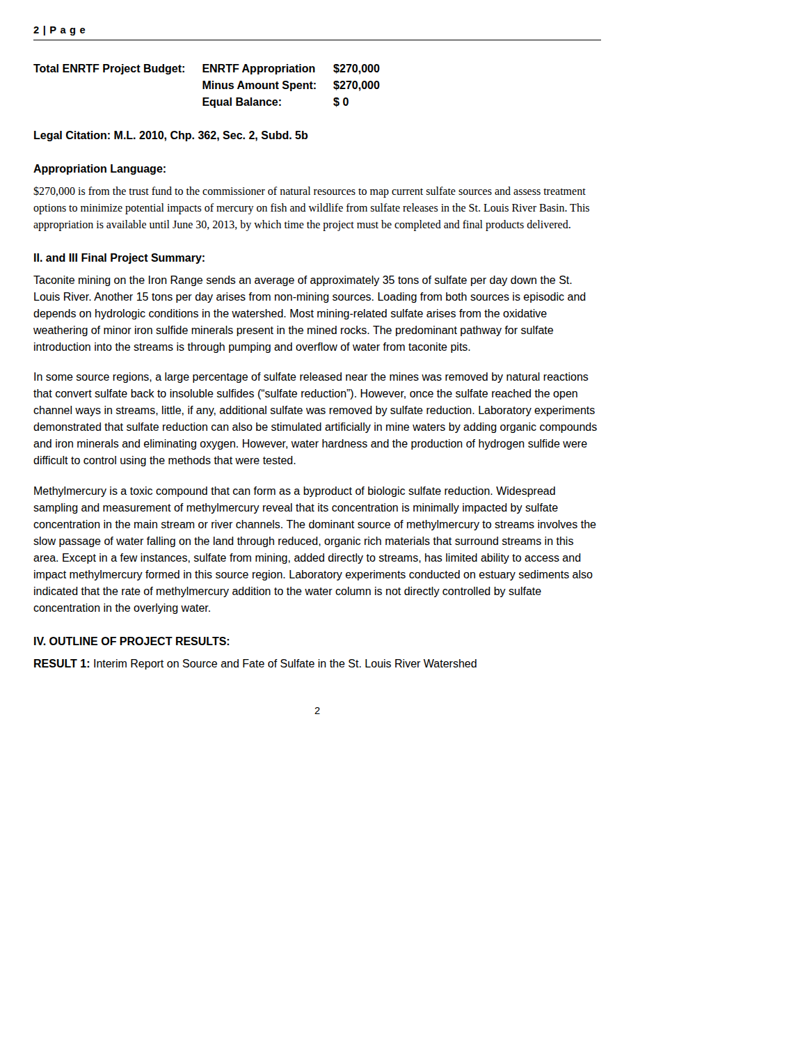2 | P a g e
| Total ENRTF Project Budget: | ENRTF Appropriation | $270,000 |
| | Minus Amount Spent: | $270,000 |
| | Equal Balance: | $ 0 |
Legal Citation: M.L. 2010, Chp. 362, Sec. 2, Subd. 5b
Appropriation Language:
$270,000 is from the trust fund to the commissioner of natural resources to map current sulfate sources and assess treatment options to minimize potential impacts of mercury on fish and wildlife from sulfate releases in the St. Louis River Basin. This appropriation is available until June 30, 2013, by which time the project must be completed and final products delivered.
II. and III Final Project Summary:
Taconite mining on the Iron Range sends an average of approximately 35 tons of sulfate per day down the St. Louis River. Another 15 tons per day arises from non-mining sources. Loading from both sources is episodic and depends on hydrologic conditions in the watershed. Most mining-related sulfate arises from the oxidative weathering of minor iron sulfide minerals present in the mined rocks. The predominant pathway for sulfate introduction into the streams is through pumping and overflow of water from taconite pits.
In some source regions, a large percentage of sulfate released near the mines was removed by natural reactions that convert sulfate back to insoluble sulfides (“sulfate reduction”). However, once the sulfate reached the open channel ways in streams, little, if any, additional sulfate was removed by sulfate reduction. Laboratory experiments demonstrated that sulfate reduction can also be stimulated artificially in mine waters by adding organic compounds and iron minerals and eliminating oxygen. However, water hardness and the production of hydrogen sulfide were difficult to control using the methods that were tested.
Methylmercury is a toxic compound that can form as a byproduct of biologic sulfate reduction. Widespread sampling and measurement of methylmercury reveal that its concentration is minimally impacted by sulfate concentration in the main stream or river channels. The dominant source of methylmercury to streams involves the slow passage of water falling on the land through reduced, organic rich materials that surround streams in this area. Except in a few instances, sulfate from mining, added directly to streams, has limited ability to access and impact methylmercury formed in this source region. Laboratory experiments conducted on estuary sediments also indicated that the rate of methylmercury addition to the water column is not directly controlled by sulfate concentration in the overlying water.
IV. OUTLINE OF PROJECT RESULTS:
RESULT 1: Interim Report on Source and Fate of Sulfate in the St. Louis River Watershed
2